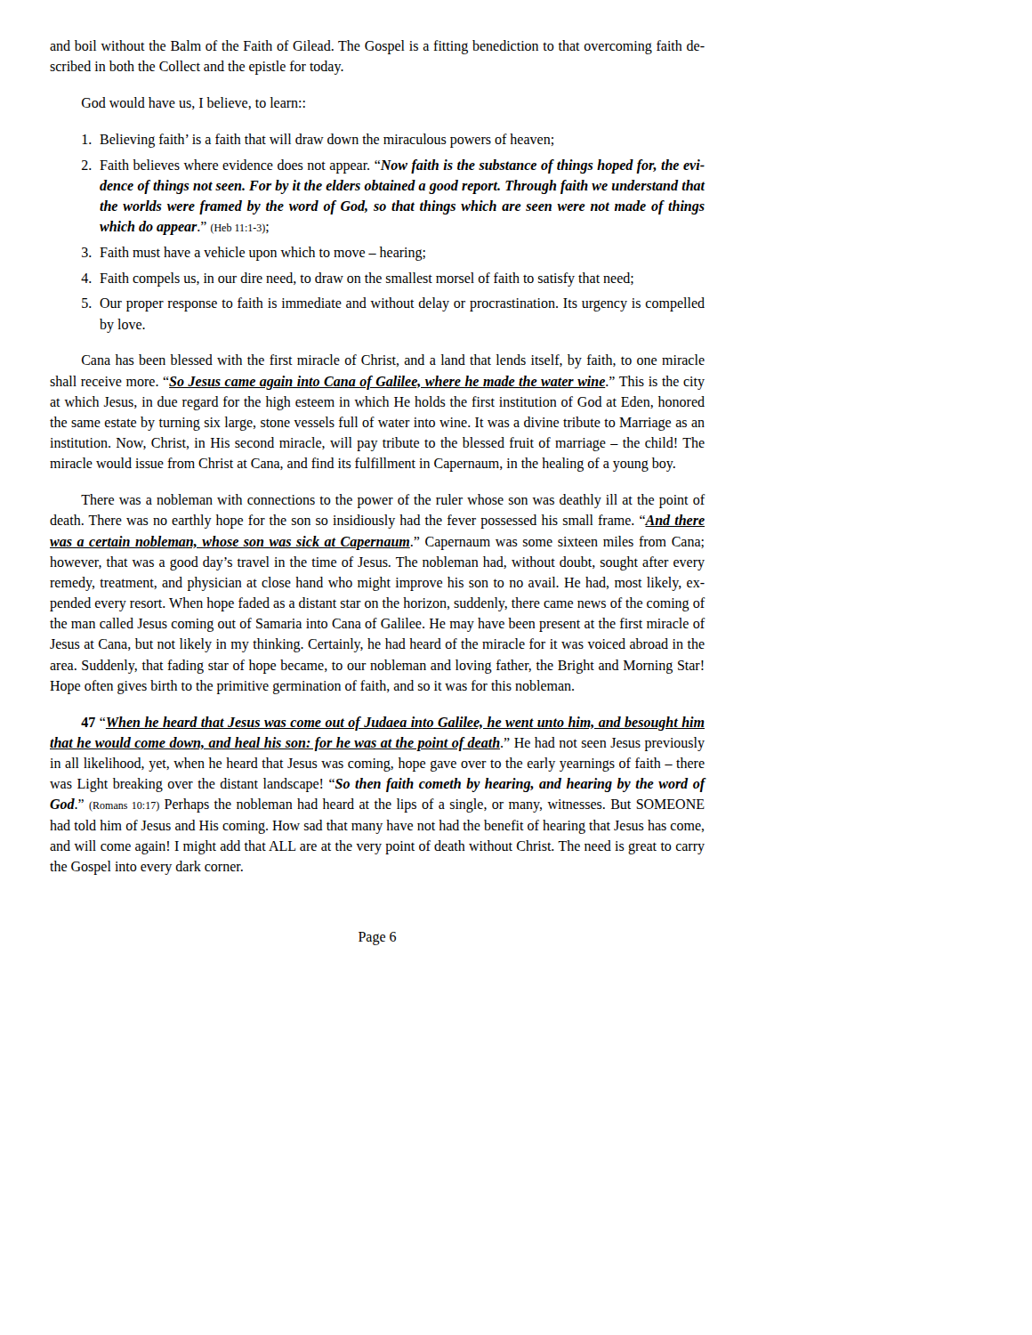and boil without the Balm of the Faith of Gilead. The Gospel is a fitting benediction to that overcoming faith described in both the Collect and the epistle for today.
God would have us, I believe, to learn::
Believing faith’ is a faith that will draw down the miraculous powers of heaven;
Faith believes where evidence does not appear. “Now faith is the substance of things hoped for, the evidence of things not seen. For by it the elders obtained a good report. Through faith we understand that the worlds were framed by the word of God, so that things which are seen were not made of things which do appear.” (Heb 11:1-3);
Faith must have a vehicle upon which to move – hearing;
Faith compels us, in our dire need, to draw on the smallest morsel of faith to satisfy that need;
Our proper response to faith is immediate and without delay or procrastination. Its urgency is compelled by love.
Cana has been blessed with the first miracle of Christ, and a land that lends itself, by faith, to one miracle shall receive more. “So Jesus came again into Cana of Galilee, where he made the water wine.” This is the city at which Jesus, in due regard for the high esteem in which He holds the first institution of God at Eden, honored the same estate by turning six large, stone vessels full of water into wine. It was a divine tribute to Marriage as an institution. Now, Christ, in His second miracle, will pay tribute to the blessed fruit of marriage – the child! The miracle would issue from Christ at Cana, and find its fulfillment in Capernaum, in the healing of a young boy.
There was a nobleman with connections to the power of the ruler whose son was deathly ill at the point of death. There was no earthly hope for the son so insidiously had the fever possessed his small frame. “And there was a certain nobleman, whose son was sick at Capernaum.” Capernaum was some sixteen miles from Cana; however, that was a good day’s travel in the time of Jesus. The nobleman had, without doubt, sought after every remedy, treatment, and physician at close hand who might improve his son to no avail. He had, most likely, expended every resort. When hope faded as a distant star on the horizon, suddenly, there came news of the coming of the man called Jesus coming out of Samaria into Cana of Galilee. He may have been present at the first miracle of Jesus at Cana, but not likely in my thinking. Certainly, he had heard of the miracle for it was voiced abroad in the area. Suddenly, that fading star of hope became, to our nobleman and loving father, the Bright and Morning Star! Hope often gives birth to the primitive germination of faith, and so it was for this nobleman.
47 “When he heard that Jesus was come out of Judaea into Galilee, he went unto him, and besought him that he would come down, and heal his son: for he was at the point of death.” He had not seen Jesus previously in all likelihood, yet, when he heard that Jesus was coming, hope gave over to the early yearnings of faith – there was Light breaking over the distant landscape! “So then faith cometh by hearing, and hearing by the word of God.” (Romans 10:17) Perhaps the nobleman had heard at the lips of a single, or many, witnesses. But SOMEONE had told him of Jesus and His coming. How sad that many have not had the benefit of hearing that Jesus has come, and will come again! I might add that ALL are at the very point of death without Christ. The need is great to carry the Gospel into every dark corner.
Page 6